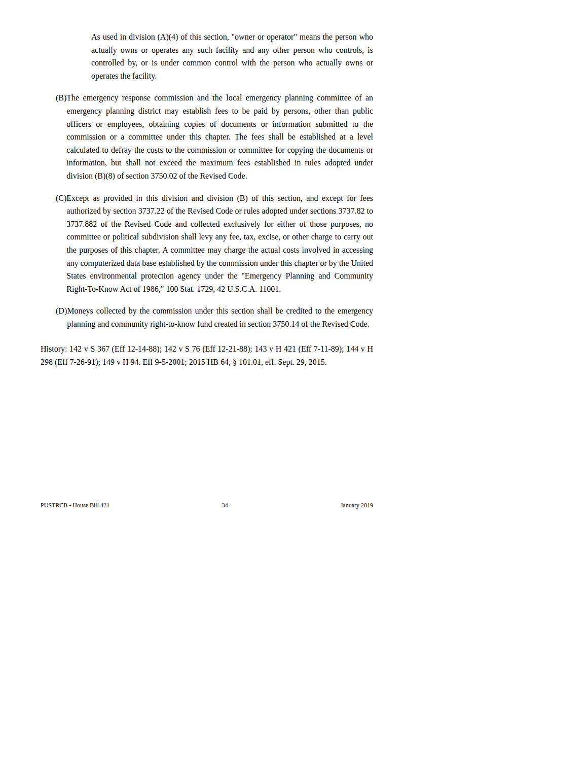As used in division (A)(4) of this section, "owner or operator" means the person who actually owns or operates any such facility and any other person who controls, is controlled by, or is under common control with the person who actually owns or operates the facility.
(B)
The emergency response commission and the local emergency planning committee of an emergency planning district may establish fees to be paid by persons, other than public officers or employees, obtaining copies of documents or information submitted to the commission or a committee under this chapter. The fees shall be established at a level calculated to defray the costs to the commission or committee for copying the documents or information, but shall not exceed the maximum fees established in rules adopted under division (B)(8) of section 3750.02 of the Revised Code.
(C)
Except as provided in this division and division (B) of this section, and except for fees authorized by section 3737.22 of the Revised Code or rules adopted under sections 3737.82 to 3737.882 of the Revised Code and collected exclusively for either of those purposes, no committee or political subdivision shall levy any fee, tax, excise, or other charge to carry out the purposes of this chapter. A committee may charge the actual costs involved in accessing any computerized data base established by the commission under this chapter or by the United States environmental protection agency under the "Emergency Planning and Community Right-To-Know Act of 1986," 100 Stat. 1729, 42 U.S.C.A. 11001.
(D)
Moneys collected by the commission under this section shall be credited to the emergency planning and community right-to-know fund created in section 3750.14 of the Revised Code.
History: 142 v S 367 (Eff 12-14-88); 142 v S 76 (Eff 12-21-88); 143 v H 421 (Eff 7-11-89); 144 v H 298 (Eff 7-26-91); 149 v H 94. Eff 9-5-2001; 2015 HB 64, § 101.01, eff. Sept. 29, 2015.
PUSTRCB - House Bill 421
34
January 2019